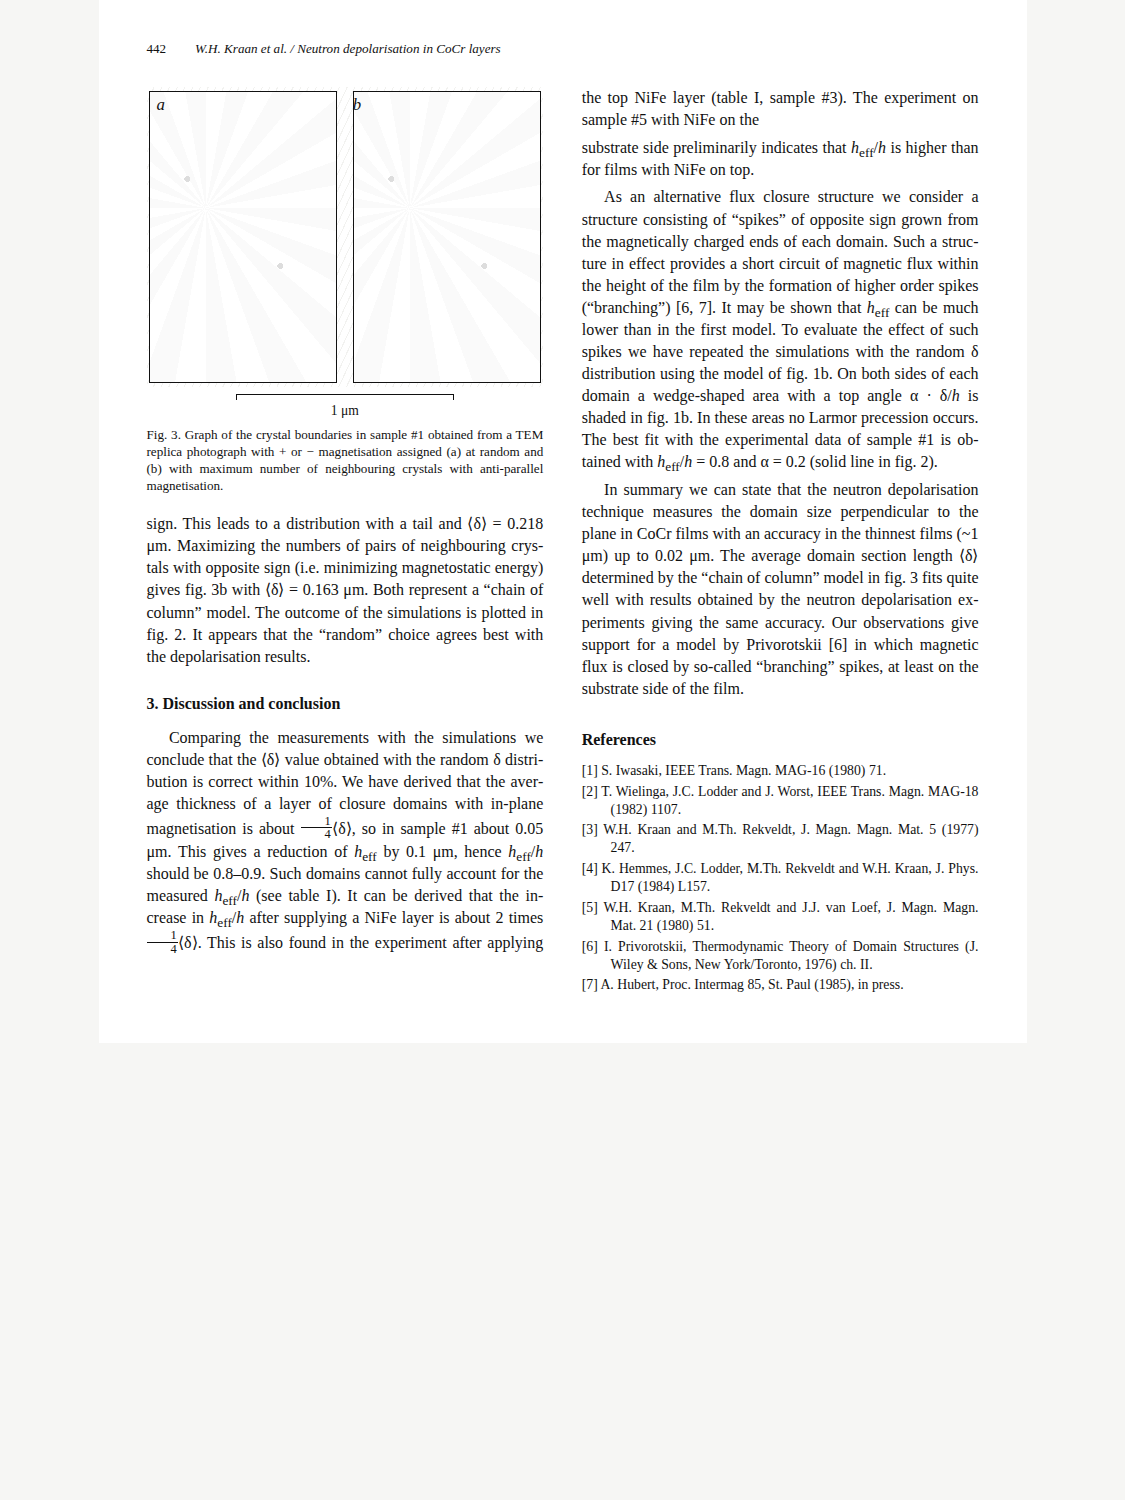442 W.H. Kraan et al. / Neutron depolarisation in CoCr layers
a b
1 μm
Fig. 3. Graph of the crystal boundaries in sample #1 obtained from a TEM replica photograph with + or − magnetisation assigned (a) at random and (b) with maximum number of neighbouring crystals with anti-parallel magnetisation.
sign. This leads to a distribution with a tail and ⟨δ⟩ = 0.218 μm. Maximizing the numbers of pairs of neighbouring crystals with opposite sign (i.e. minimizing magnetostatic energy) gives fig. 3b with ⟨δ⟩ = 0.163 μm. Both represent a “chain of column” model. The outcome of the simulations is plotted in fig. 2. It appears that the “random” choice agrees best with the depolarisation results.
3. Discussion and conclusion
Comparing the measurements with the simulations we conclude that the ⟨δ⟩ value obtained with the random δ distribution is correct within 10%. We have derived that the average thickness of a layer of closure domains with in-plane magnetisation is about 14⟨δ⟩, so in sample #1 about 0.05 μm. This gives a reduction of heff by 0.1 μm, hence heff/h should be 0.8–0.9. Such domains cannot fully account for the measured heff/h (see table I). It can be derived that the increase in heff/h after supplying a NiFe layer is about 2 times 14⟨δ⟩. This is also found in the experiment after applying the top NiFe layer (table I, sample #3). The experiment on sample #5 with NiFe on the
substrate side preliminarily indicates that heff/h is higher than for films with NiFe on top.
As an alternative flux closure structure we consider a structure consisting of “spikes” of opposite sign grown from the magnetically charged ends of each domain. Such a structure in effect provides a short circuit of magnetic flux within the height of the film by the formation of higher order spikes (“branching”) [6, 7]. It may be shown that heff can be much lower than in the first model. To evaluate the effect of such spikes we have repeated the simulations with the random δ distribution using the model of fig. 1b. On both sides of each domain a wedge-shaped area with a top angle α · δ/h is shaded in fig. 1b. In these areas no Larmor precession occurs. The best fit with the experimental data of sample #1 is obtained with heff/h = 0.8 and α = 0.2 (solid line in fig. 2).
In summary we can state that the neutron depolarisation technique measures the domain size perpendicular to the plane in CoCr films with an accuracy in the thinnest films (~1 μm) up to 0.02 μm. The average domain section length ⟨δ⟩ determined by the “chain of column” model in fig. 3 fits quite well with results obtained by the neutron depolarisation experiments giving the same accuracy. Our observations give support for a model by Privorotskii [6] in which magnetic flux is closed by so-called “branching” spikes, at least on the substrate side of the film.
References
[1] S. Iwasaki, IEEE Trans. Magn. MAG-16 (1980) 71.
[2] T. Wielinga, J.C. Lodder and J. Worst, IEEE Trans. Magn. MAG-18 (1982) 1107.
[3] W.H. Kraan and M.Th. Rekveldt, J. Magn. Magn. Mat. 5 (1977) 247.
[4] K. Hemmes, J.C. Lodder, M.Th. Rekveldt and W.H. Kraan, J. Phys. D17 (1984) L157.
[5] W.H. Kraan, M.Th. Rekveldt and J.J. van Loef, J. Magn. Magn. Mat. 21 (1980) 51.
[6] I. Privorotskii, Thermodynamic Theory of Domain Structures (J. Wiley & Sons, New York/Toronto, 1976) ch. II.
[7] A. Hubert, Proc. Intermag 85, St. Paul (1985), in press.